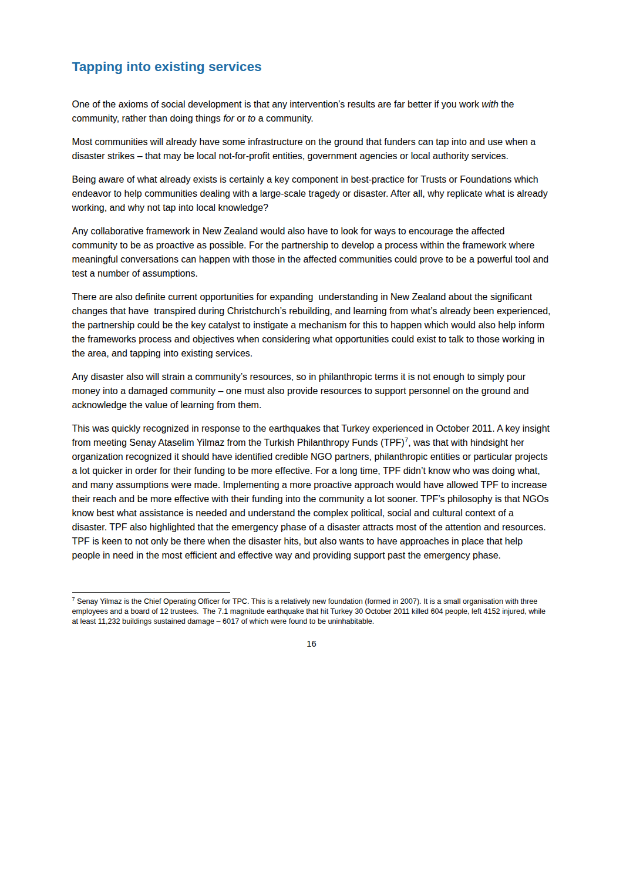Tapping into existing services
One of the axioms of social development is that any intervention’s results are far better if you work with the community, rather than doing things for or to a community.
Most communities will already have some infrastructure on the ground that funders can tap into and use when a disaster strikes – that may be local not-for-profit entities, government agencies or local authority services.
Being aware of what already exists is certainly a key component in best-practice for Trusts or Foundations which endeavor to help communities dealing with a large-scale tragedy or disaster. After all, why replicate what is already working, and why not tap into local knowledge?
Any collaborative framework in New Zealand would also have to look for ways to encourage the affected community to be as proactive as possible. For the partnership to develop a process within the framework where meaningful conversations can happen with those in the affected communities could prove to be a powerful tool and test a number of assumptions.
There are also definite current opportunities for expanding understanding in New Zealand about the significant changes that have transpired during Christchurch’s rebuilding, and learning from what’s already been experienced, the partnership could be the key catalyst to instigate a mechanism for this to happen which would also help inform the frameworks process and objectives when considering what opportunities could exist to talk to those working in the area, and tapping into existing services.
Any disaster also will strain a community’s resources, so in philanthropic terms it is not enough to simply pour money into a damaged community – one must also provide resources to support personnel on the ground and acknowledge the value of learning from them.
This was quickly recognized in response to the earthquakes that Turkey experienced in October 2011. A key insight from meeting Senay Ataselim Yilmaz from the Turkish Philanthropy Funds (TPF)7, was that with hindsight her organization recognized it should have identified credible NGO partners, philanthropic entities or particular projects a lot quicker in order for their funding to be more effective. For a long time, TPF didn’t know who was doing what, and many assumptions were made. Implementing a more proactive approach would have allowed TPF to increase their reach and be more effective with their funding into the community a lot sooner. TPF’s philosophy is that NGOs know best what assistance is needed and understand the complex political, social and cultural context of a disaster. TPF also highlighted that the emergency phase of a disaster attracts most of the attention and resources. TPF is keen to not only be there when the disaster hits, but also wants to have approaches in place that help people in need in the most efficient and effective way and providing support past the emergency phase.
7 Senay Yilmaz is the Chief Operating Officer for TPC. This is a relatively new foundation (formed in 2007). It is a small organisation with three employees and a board of 12 trustees. The 7.1 magnitude earthquake that hit Turkey 30 October 2011 killed 604 people, left 4152 injured, while at least 11,232 buildings sustained damage – 6017 of which were found to be uninhabitable.
16